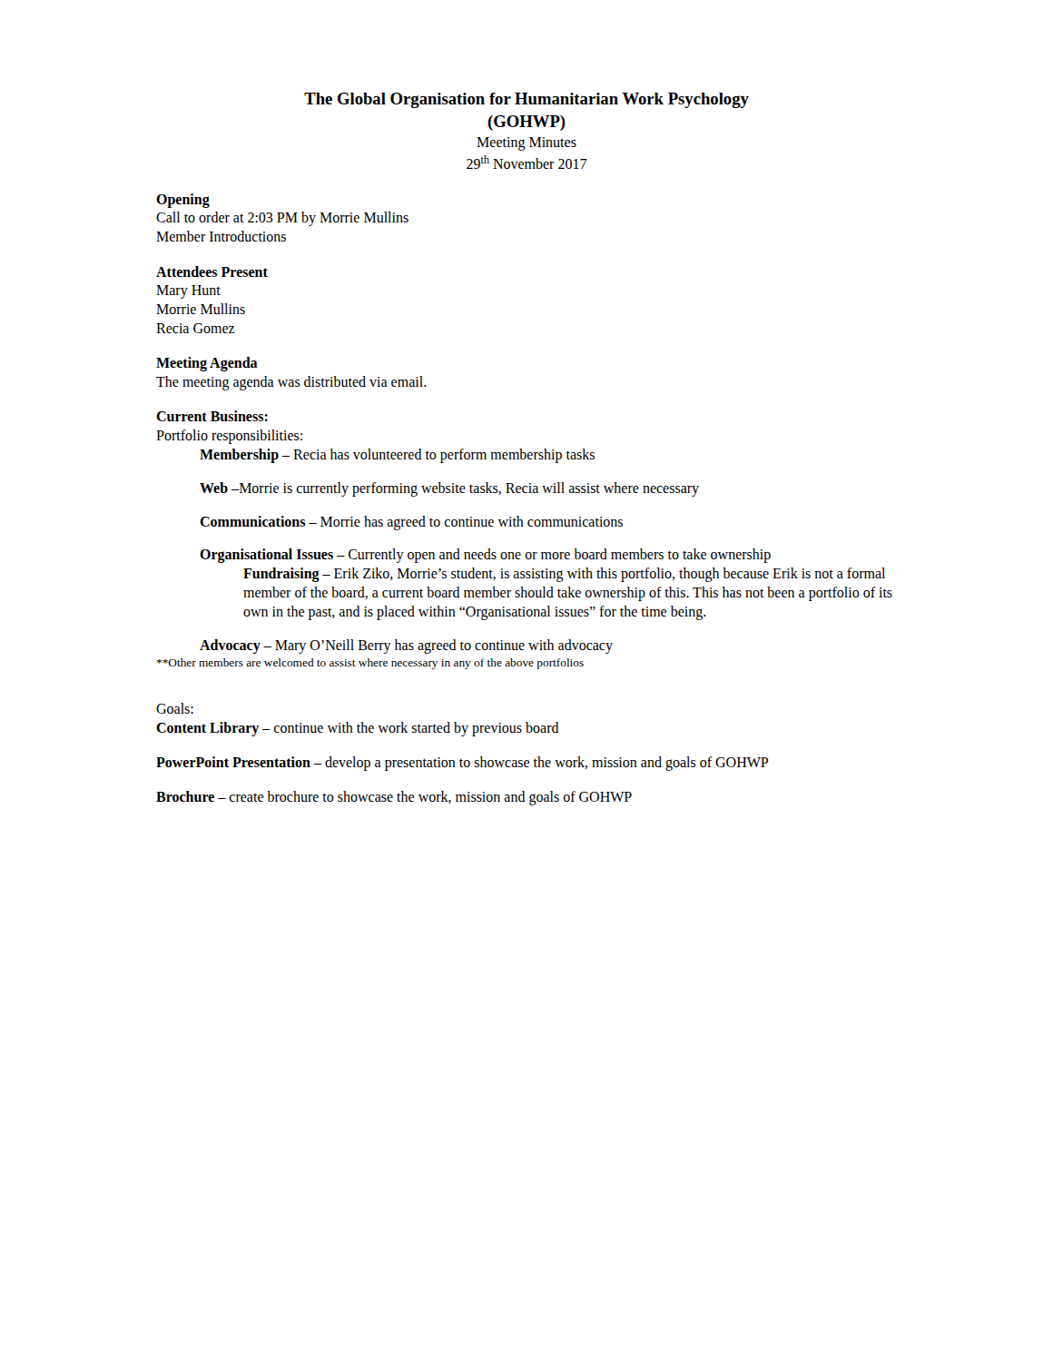The Global Organisation for Humanitarian Work Psychology
(GOHWP)
Meeting Minutes
29th November 2017
Opening
Call to order at 2:03 PM by Morrie Mullins
Member Introductions
Attendees Present
Mary Hunt
Morrie Mullins
Recia Gomez
Meeting Agenda
The meeting agenda was distributed via email.
Current Business:
Portfolio responsibilities:
Membership – Recia has volunteered to perform membership tasks
Web –Morrie is currently performing website tasks, Recia will assist where necessary
Communications – Morrie has agreed to continue with communications
Organisational Issues – Currently open and needs one or more board members to take ownership
Fundraising – Erik Ziko, Morrie’s student, is assisting with this portfolio, though because Erik is not a formal member of the board, a current board member should take ownership of this. This has not been a portfolio of its own in the past, and is placed within “Organisational issues” for the time being.
Advocacy – Mary O’Neill Berry has agreed to continue with advocacy
**Other members are welcomed to assist where necessary in any of the above portfolios
Goals:
Content Library – continue with the work started by previous board
PowerPoint Presentation – develop a presentation to showcase the work, mission and goals of GOHWP
Brochure – create brochure to showcase the work, mission and goals of GOHWP